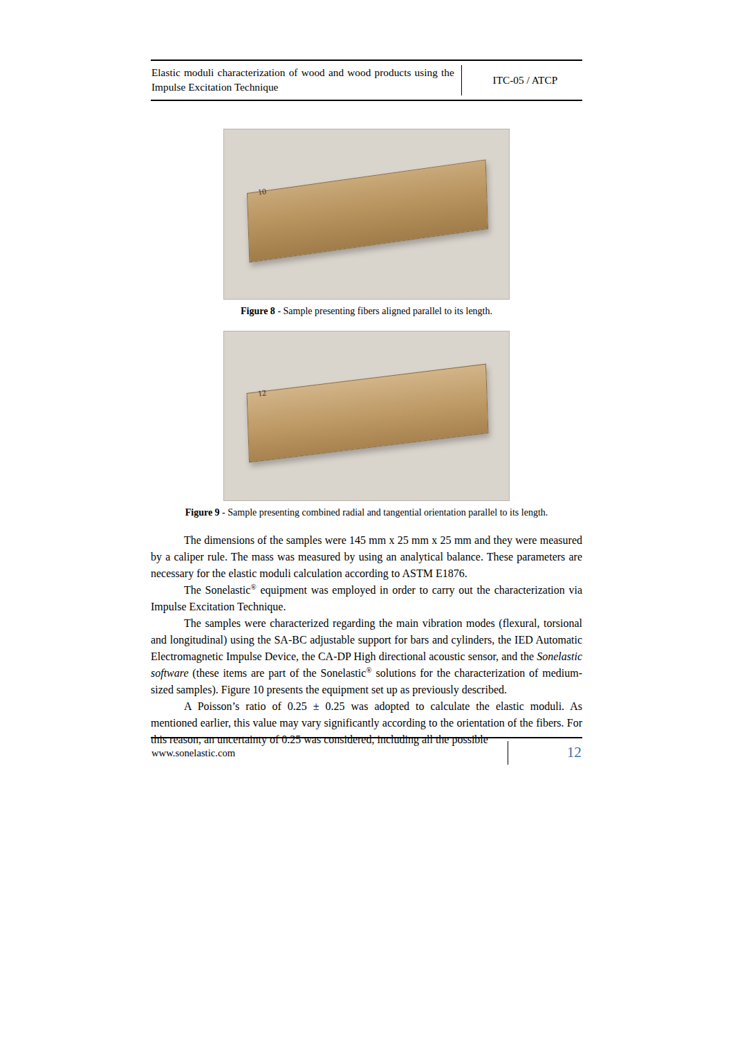| Elastic moduli characterization of wood and wood products using the Impulse Excitation Technique | ITC-05 / ATCP |
10
Figure 8 - Sample presenting fibers aligned parallel to its length.
12
Figure 9 - Sample presenting combined radial and tangential orientation parallel to its length.
The dimensions of the samples were 145 mm x 25 mm x 25 mm and they were measured by a caliper rule. The mass was measured by using an analytical balance. These parameters are necessary for the elastic moduli calculation according to ASTM E1876.
The Sonelastic® equipment was employed in order to carry out the characterization via Impulse Excitation Technique.
The samples were characterized regarding the main vibration modes (flexural, torsional and longitudinal) using the SA-BC adjustable support for bars and cylinders, the IED Automatic Electromagnetic Impulse Device, the CA-DP High directional acoustic sensor, and the Sonelastic software (these items are part of the Sonelastic® solutions for the characterization of medium-sized samples). Figure 10 presents the equipment set up as previously described.
A Poisson’s ratio of 0.25 ± 0.25 was adopted to calculate the elastic moduli. As mentioned earlier, this value may vary significantly according to the orientation of the fibers. For this reason, an uncertainty of 0.25 was considered, including all the possible
| www.sonelastic.com | 12 |